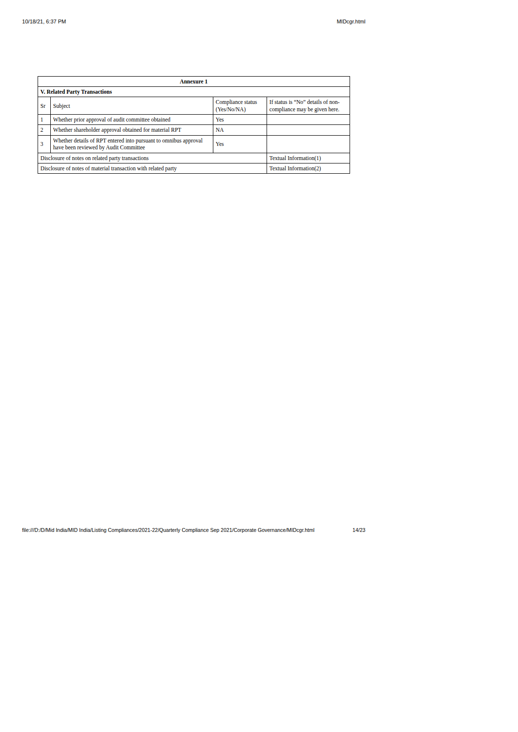10/18/21, 6:37 PM
MIDcgr.html
| Annexure 1 |
| V. Related Party Transactions |
| Sr | Subject | Compliance status (Yes/No/NA) | If status is “No” details of non-compliance may be given here. |
| 1 | Whether prior approval of audit committee obtained | Yes | |
| 2 | Whether shareholder approval obtained for material RPT | NA | |
| 3 | Whether details of RPT entered into pursuant to omnibus approval have been reviewed by Audit Committee | Yes | |
| Disclosure of notes on related party transactions | Textual Information(1) |
| Disclosure of notes of material transaction with related party | Textual Information(2) |
file:///D:/D/Mid India/MID India/Listing Compliances/2021-22/Quarterly Compliance Sep 2021/Corporate Governance/MIDcgr.html
14/23